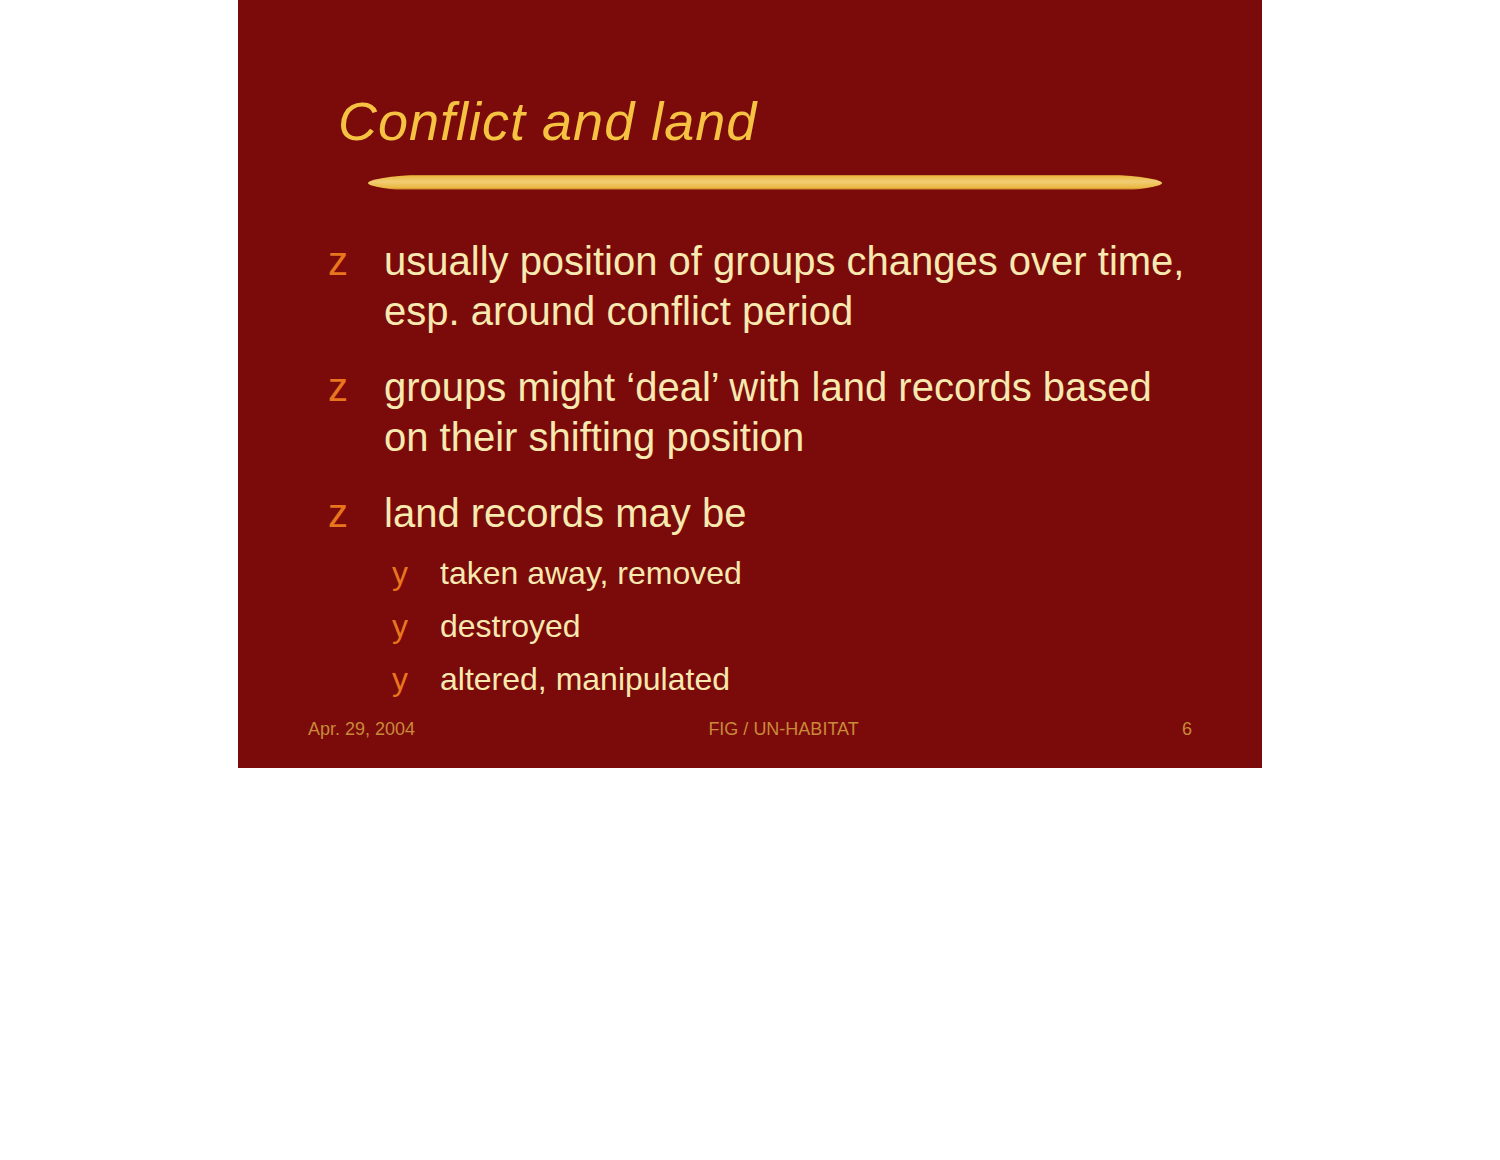Conflict and land
usually position of groups changes over time, esp. around conflict period
groups might ‘deal’ with land records based on their shifting position
land records may be
taken away, removed
destroyed
altered, manipulated
Apr. 29, 2004 FIG / UN-HABITAT 6